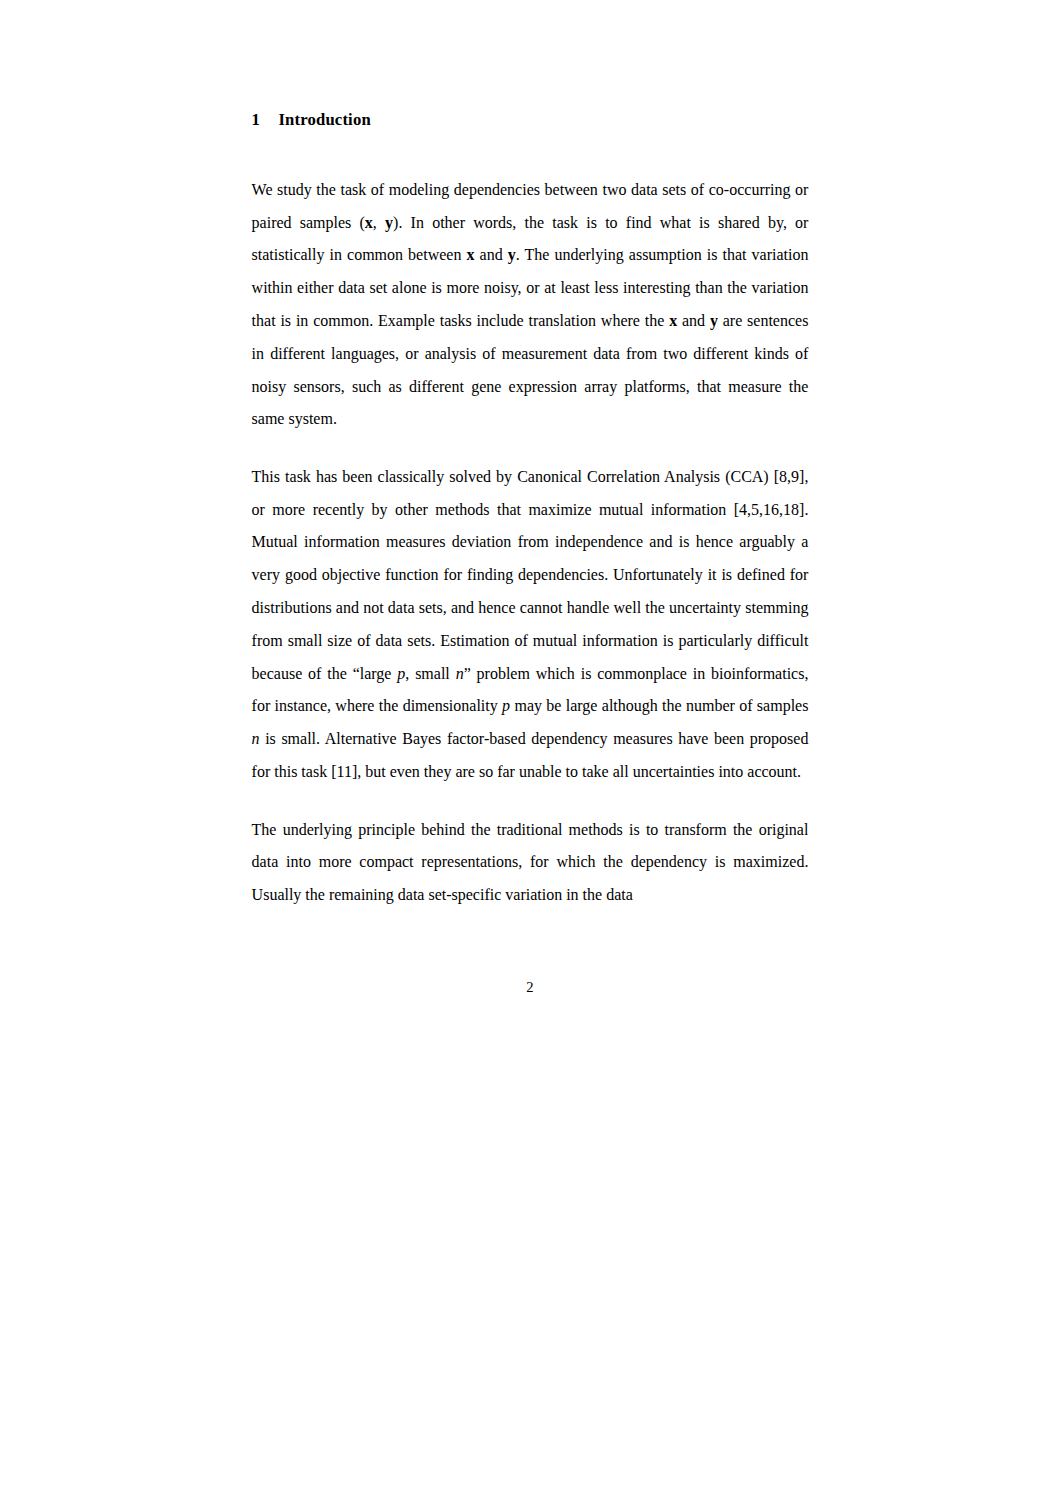1 Introduction
We study the task of modeling dependencies between two data sets of co-occurring or paired samples (x, y). In other words, the task is to find what is shared by, or statistically in common between x and y. The underlying assumption is that variation within either data set alone is more noisy, or at least less interesting than the variation that is in common. Example tasks include translation where the x and y are sentences in different languages, or analysis of measurement data from two different kinds of noisy sensors, such as different gene expression array platforms, that measure the same system.
This task has been classically solved by Canonical Correlation Analysis (CCA) [8,9], or more recently by other methods that maximize mutual information [4,5,16,18]. Mutual information measures deviation from independence and is hence arguably a very good objective function for finding dependencies. Unfortunately it is defined for distributions and not data sets, and hence cannot handle well the uncertainty stemming from small size of data sets. Estimation of mutual information is particularly difficult because of the “large p, small n” problem which is commonplace in bioinformatics, for instance, where the dimensionality p may be large although the number of samples n is small. Alternative Bayes factor-based dependency measures have been proposed for this task [11], but even they are so far unable to take all uncertainties into account.
The underlying principle behind the traditional methods is to transform the original data into more compact representations, for which the dependency is maximized. Usually the remaining data set-specific variation in the data
2